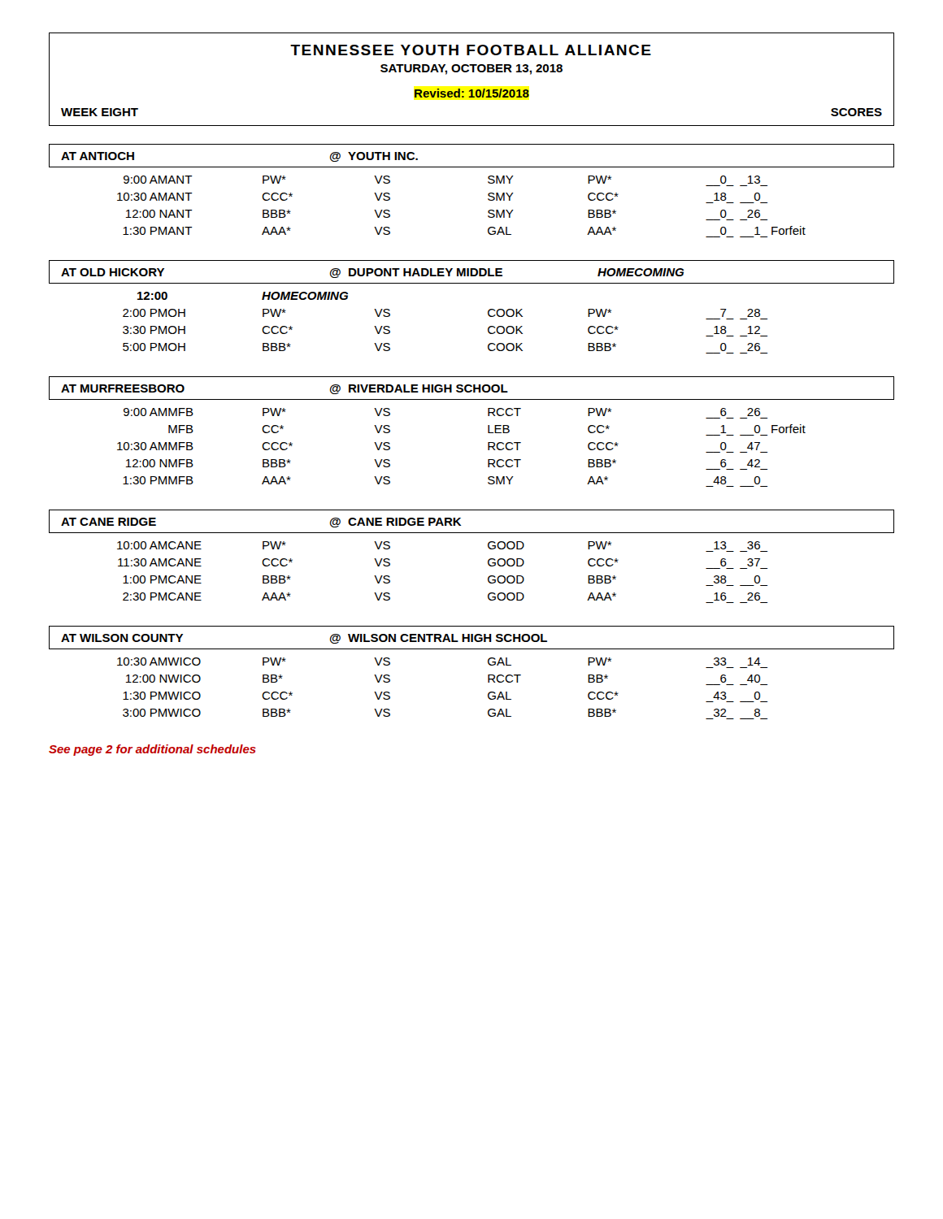TENNESSEE YOUTH FOOTBALL ALLIANCE
SATURDAY, OCTOBER 13, 2018
Revised: 10/15/2018
WEEK EIGHT SCORES
AT ANTIOCH @ YOUTH INC.
| 9:00 AM | ANT | PW* | VS | SMY | PW* | __0_ _13_ |
| 10:30 AM | ANT | CCC* | VS | SMY | CCC* | _18_ __0_ |
| 12:00 N | ANT | BBB* | VS | SMY | BBB* | __0_ _26_ |
| 1:30 PM | ANT | AAA* | VS | GAL | AAA* | __0_ __1_ Forfeit |
AT OLD HICKORY @ DUPONT HADLEY MIDDLE HOMECOMING
| 12:00 | | HOMECOMING |
| 2:00 PM | OH | PW* | VS | COOK | PW* | __7_ _28_ |
| 3:30 PM | OH | CCC* | VS | COOK | CCC* | _18_ _12_ |
| 5:00 PM | OH | BBB* | VS | COOK | BBB* | __0_ _26_ |
AT MURFREESBORO @ RIVERDALE HIGH SCHOOL
| 9:00 AM | MFB | PW* | VS | RCCT | PW* | __6_ _26_ |
| | MFB | CC* | VS | LEB | CC* | __1_ __0_ Forfeit |
| 10:30 AM | MFB | CCC* | VS | RCCT | CCC* | __0_ _47_ |
| 12:00 N | MFB | BBB* | VS | RCCT | BBB* | __6_ _42_ |
| 1:30 PM | MFB | AAA* | VS | SMY | AA* | _48_ __0_ |
AT CANE RIDGE @ CANE RIDGE PARK
| 10:00 AM | CANE | PW* | VS | GOOD | PW* | _13_ _36_ |
| 11:30 AM | CANE | CCC* | VS | GOOD | CCC* | __6_ _37_ |
| 1:00 PM | CANE | BBB* | VS | GOOD | BBB* | _38_ __0_ |
| 2:30 PM | CANE | AAA* | VS | GOOD | AAA* | _16_ _26_ |
AT WILSON COUNTY @ WILSON CENTRAL HIGH SCHOOL
| 10:30 AM | WICO | PW* | VS | GAL | PW* | _33_ _14_ |
| 12:00 N | WICO | BB* | VS | RCCT | BB* | __6_ _40_ |
| 1:30 PM | WICO | CCC* | VS | GAL | CCC* | _43_ __0_ |
| 3:00 PM | WICO | BBB* | VS | GAL | BBB* | _32_ __8_ |
See page 2 for additional schedules